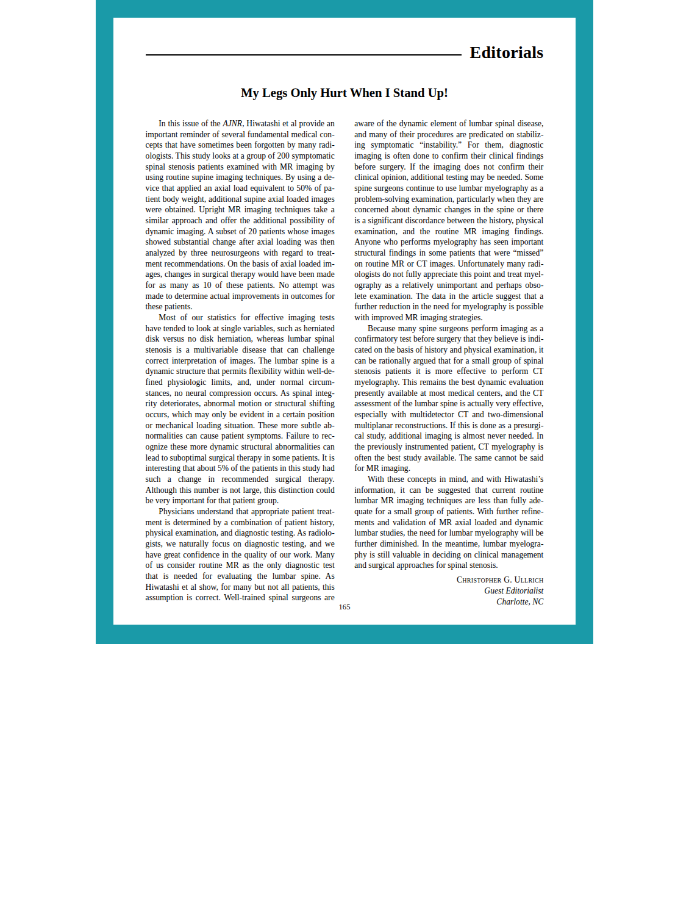Editorials
My Legs Only Hurt When I Stand Up!
In this issue of the AJNR, Hiwatashi et al provide an important reminder of several fundamental medical concepts that have sometimes been forgotten by many radiologists. This study looks at a group of 200 symptomatic spinal stenosis patients examined with MR imaging by using routine supine imaging techniques. By using a device that applied an axial load equivalent to 50% of patient body weight, additional supine axial loaded images were obtained. Upright MR imaging techniques take a similar approach and offer the additional possibility of dynamic imaging. A subset of 20 patients whose images showed substantial change after axial loading was then analyzed by three neurosurgeons with regard to treatment recommendations. On the basis of axial loaded images, changes in surgical therapy would have been made for as many as 10 of these patients. No attempt was made to determine actual improvements in outcomes for these patients.
Most of our statistics for effective imaging tests have tended to look at single variables, such as herniated disk versus no disk herniation, whereas lumbar spinal stenosis is a multivariable disease that can challenge correct interpretation of images. The lumbar spine is a dynamic structure that permits flexibility within well-defined physiologic limits, and, under normal circumstances, no neural compression occurs. As spinal integrity deteriorates, abnormal motion or structural shifting occurs, which may only be evident in a certain position or mechanical loading situation. These more subtle abnormalities can cause patient symptoms. Failure to recognize these more dynamic structural abnormalities can lead to suboptimal surgical therapy in some patients. It is interesting that about 5% of the patients in this study had such a change in recommended surgical therapy. Although this number is not large, this distinction could be very important for that patient group.
Physicians understand that appropriate patient treatment is determined by a combination of patient history, physical examination, and diagnostic testing. As radiologists, we naturally focus on diagnostic testing, and we have great confidence in the quality of our work. Many of us consider routine MR as the only diagnostic test that is needed for evaluating the lumbar spine. As Hiwatashi et al show, for many but not all patients, this assumption is correct. Well-trained spinal surgeons are aware of the dynamic element of lumbar spinal disease, and many of their procedures are predicated on stabilizing symptomatic “instability.” For them, diagnostic imaging is often done to confirm their clinical findings before surgery. If the imaging does not confirm their clinical opinion, additional testing may be needed. Some spine surgeons continue to use lumbar myelography as a problem-solving examination, particularly when they are concerned about dynamic changes in the spine or there is a significant discordance between the history, physical examination, and the routine MR imaging findings. Anyone who performs myelography has seen important structural findings in some patients that were “missed” on routine MR or CT images. Unfortunately many radiologists do not fully appreciate this point and treat myelography as a relatively unimportant and perhaps obsolete examination. The data in the article suggest that a further reduction in the need for myelography is possible with improved MR imaging strategies.
Because many spine surgeons perform imaging as a confirmatory test before surgery that they believe is indicated on the basis of history and physical examination, it can be rationally argued that for a small group of spinal stenosis patients it is more effective to perform CT myelography. This remains the best dynamic evaluation presently available at most medical centers, and the CT assessment of the lumbar spine is actually very effective, especially with multidetector CT and two-dimensional multiplanar reconstructions. If this is done as a presurgical study, additional imaging is almost never needed. In the previously instrumented patient, CT myelography is often the best study available. The same cannot be said for MR imaging.
With these concepts in mind, and with Hiwatashi’s information, it can be suggested that current routine lumbar MR imaging techniques are less than fully adequate for a small group of patients. With further refinements and validation of MR axial loaded and dynamic lumbar studies, the need for lumbar myelography will be further diminished. In the meantime, lumbar myelography is still valuable in deciding on clinical management and surgical approaches for spinal stenosis.
Christopher G. Ullrich
Guest Editorialist
Charlotte, NC
165